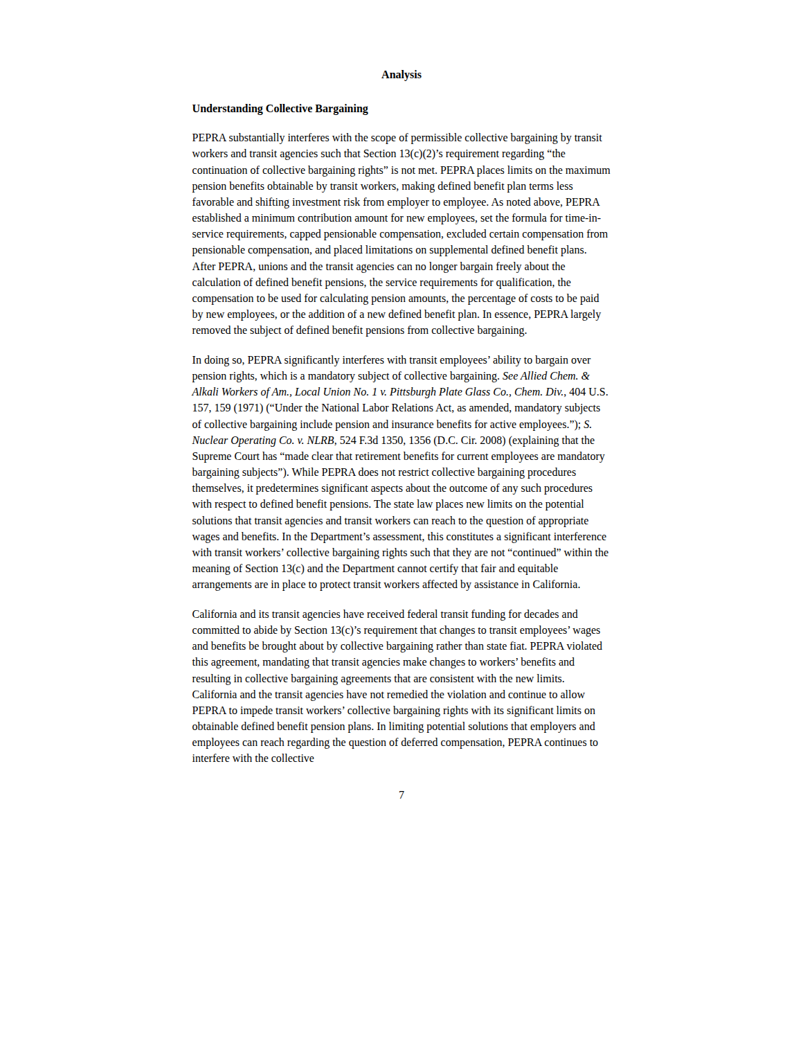Analysis
Understanding Collective Bargaining
PEPRA substantially interferes with the scope of permissible collective bargaining by transit workers and transit agencies such that Section 13(c)(2)’s requirement regarding “the continuation of collective bargaining rights” is not met. PEPRA places limits on the maximum pension benefits obtainable by transit workers, making defined benefit plan terms less favorable and shifting investment risk from employer to employee. As noted above, PEPRA established a minimum contribution amount for new employees, set the formula for time-in-service requirements, capped pensionable compensation, excluded certain compensation from pensionable compensation, and placed limitations on supplemental defined benefit plans. After PEPRA, unions and the transit agencies can no longer bargain freely about the calculation of defined benefit pensions, the service requirements for qualification, the compensation to be used for calculating pension amounts, the percentage of costs to be paid by new employees, or the addition of a new defined benefit plan. In essence, PEPRA largely removed the subject of defined benefit pensions from collective bargaining.
In doing so, PEPRA significantly interferes with transit employees’ ability to bargain over pension rights, which is a mandatory subject of collective bargaining. See Allied Chem. & Alkali Workers of Am., Local Union No. 1 v. Pittsburgh Plate Glass Co., Chem. Div., 404 U.S. 157, 159 (1971) (“Under the National Labor Relations Act, as amended, mandatory subjects of collective bargaining include pension and insurance benefits for active employees.”); S. Nuclear Operating Co. v. NLRB, 524 F.3d 1350, 1356 (D.C. Cir. 2008) (explaining that the Supreme Court has “made clear that retirement benefits for current employees are mandatory bargaining subjects”). While PEPRA does not restrict collective bargaining procedures themselves, it predetermines significant aspects about the outcome of any such procedures with respect to defined benefit pensions. The state law places new limits on the potential solutions that transit agencies and transit workers can reach to the question of appropriate wages and benefits. In the Department’s assessment, this constitutes a significant interference with transit workers’ collective bargaining rights such that they are not “continued” within the meaning of Section 13(c) and the Department cannot certify that fair and equitable arrangements are in place to protect transit workers affected by assistance in California.
California and its transit agencies have received federal transit funding for decades and committed to abide by Section 13(c)’s requirement that changes to transit employees’ wages and benefits be brought about by collective bargaining rather than state fiat. PEPRA violated this agreement, mandating that transit agencies make changes to workers’ benefits and resulting in collective bargaining agreements that are consistent with the new limits. California and the transit agencies have not remedied the violation and continue to allow PEPRA to impede transit workers’ collective bargaining rights with its significant limits on obtainable defined benefit pension plans. In limiting potential solutions that employers and employees can reach regarding the question of deferred compensation, PEPRA continues to interfere with the collective
7